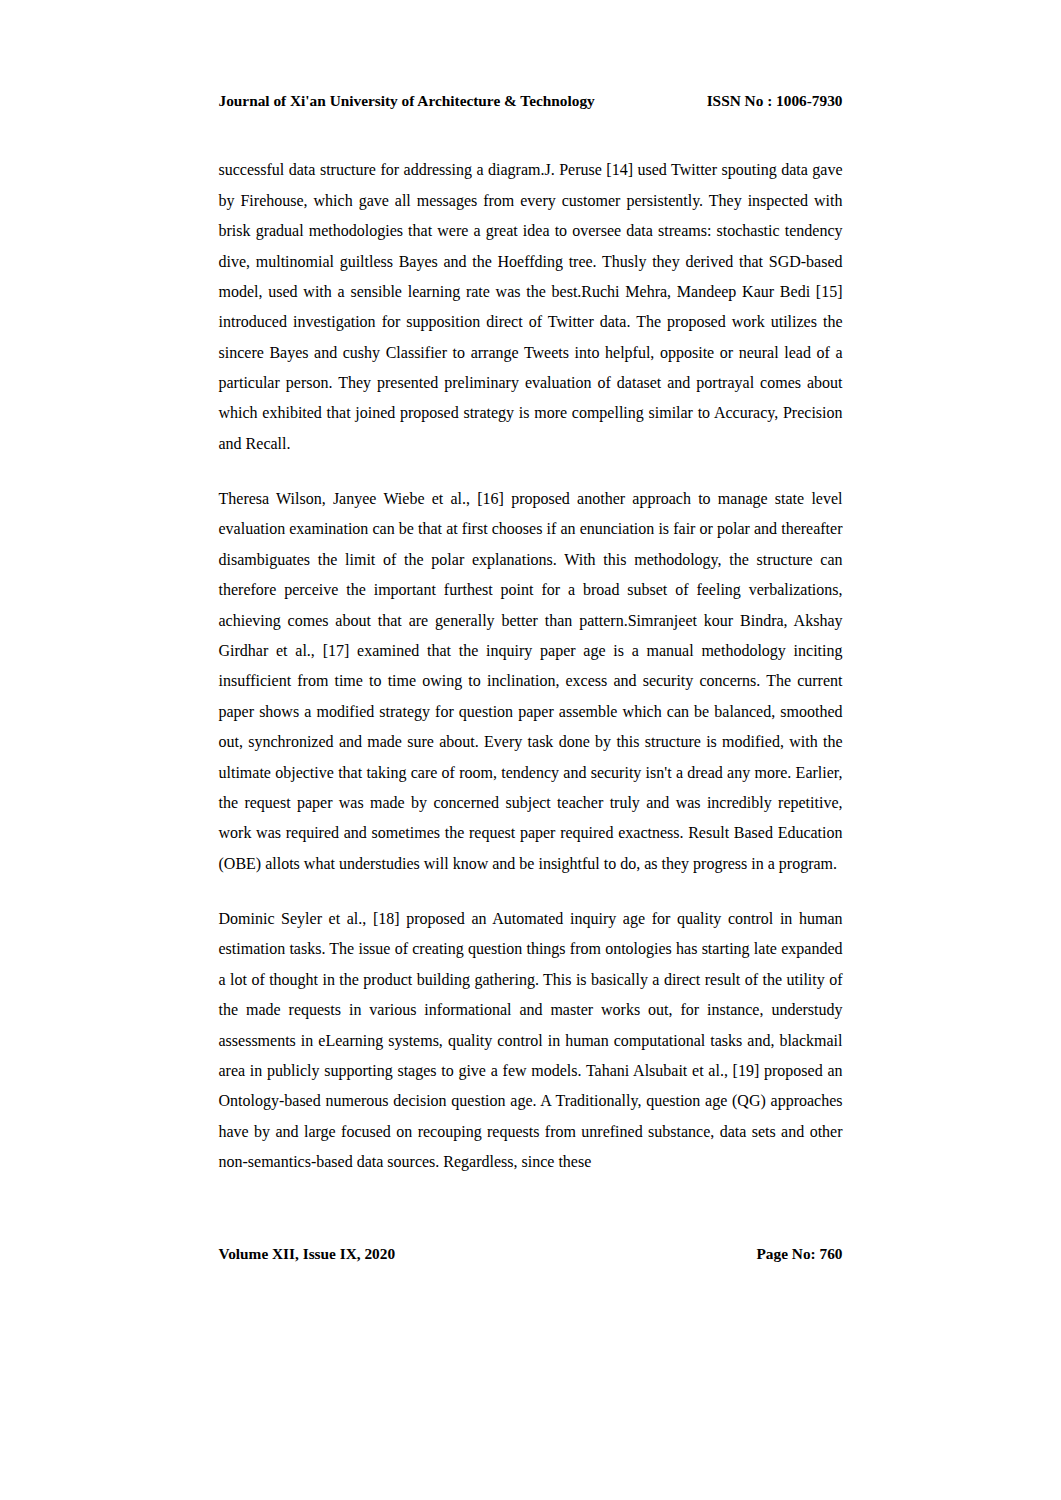Journal of Xi'an University of Architecture & Technology
ISSN No : 1006-7930
successful data structure for addressing a diagram.J. Peruse [14] used Twitter spouting data gave by Firehouse, which gave all messages from every customer persistently. They inspected with brisk gradual methodologies that were a great idea to oversee data streams: stochastic tendency dive, multinomial guiltless Bayes and the Hoeffding tree. Thusly they derived that SGD-based model, used with a sensible learning rate was the best.Ruchi Mehra, Mandeep Kaur Bedi [15] introduced investigation for supposition direct of Twitter data. The proposed work utilizes the sincere Bayes and cushy Classifier to arrange Tweets into helpful, opposite or neural lead of a particular person. They presented preliminary evaluation of dataset and portrayal comes about which exhibited that joined proposed strategy is more compelling similar to Accuracy, Precision and Recall.
Theresa Wilson, Janyee Wiebe et al., [16] proposed another approach to manage state level evaluation examination can be that at first chooses if an enunciation is fair or polar and thereafter disambiguates the limit of the polar explanations. With this methodology, the structure can therefore perceive the important furthest point for a broad subset of feeling verbalizations, achieving comes about that are generally better than pattern.Simranjeet kour Bindra, Akshay Girdhar et al., [17] examined that the inquiry paper age is a manual methodology inciting insufficient from time to time owing to inclination, excess and security concerns. The current paper shows a modified strategy for question paper assemble which can be balanced, smoothed out, synchronized and made sure about. Every task done by this structure is modified, with the ultimate objective that taking care of room, tendency and security isn't a dread any more. Earlier, the request paper was made by concerned subject teacher truly and was incredibly repetitive, work was required and sometimes the request paper required exactness. Result Based Education (OBE) allots what understudies will know and be insightful to do, as they progress in a program.
Dominic Seyler et al., [18] proposed an Automated inquiry age for quality control in human estimation tasks. The issue of creating question things from ontologies has starting late expanded a lot of thought in the product building gathering. This is basically a direct result of the utility of the made requests in various informational and master works out, for instance, understudy assessments in eLearning systems, quality control in human computational tasks and, blackmail area in publicly supporting stages to give a few models. Tahani Alsubait et al., [19] proposed an Ontology-based numerous decision question age. A Traditionally, question age (QG) approaches have by and large focused on recouping requests from unrefined substance, data sets and other non-semantics-based data sources. Regardless, since these
Volume XII, Issue IX, 2020
Page No: 760